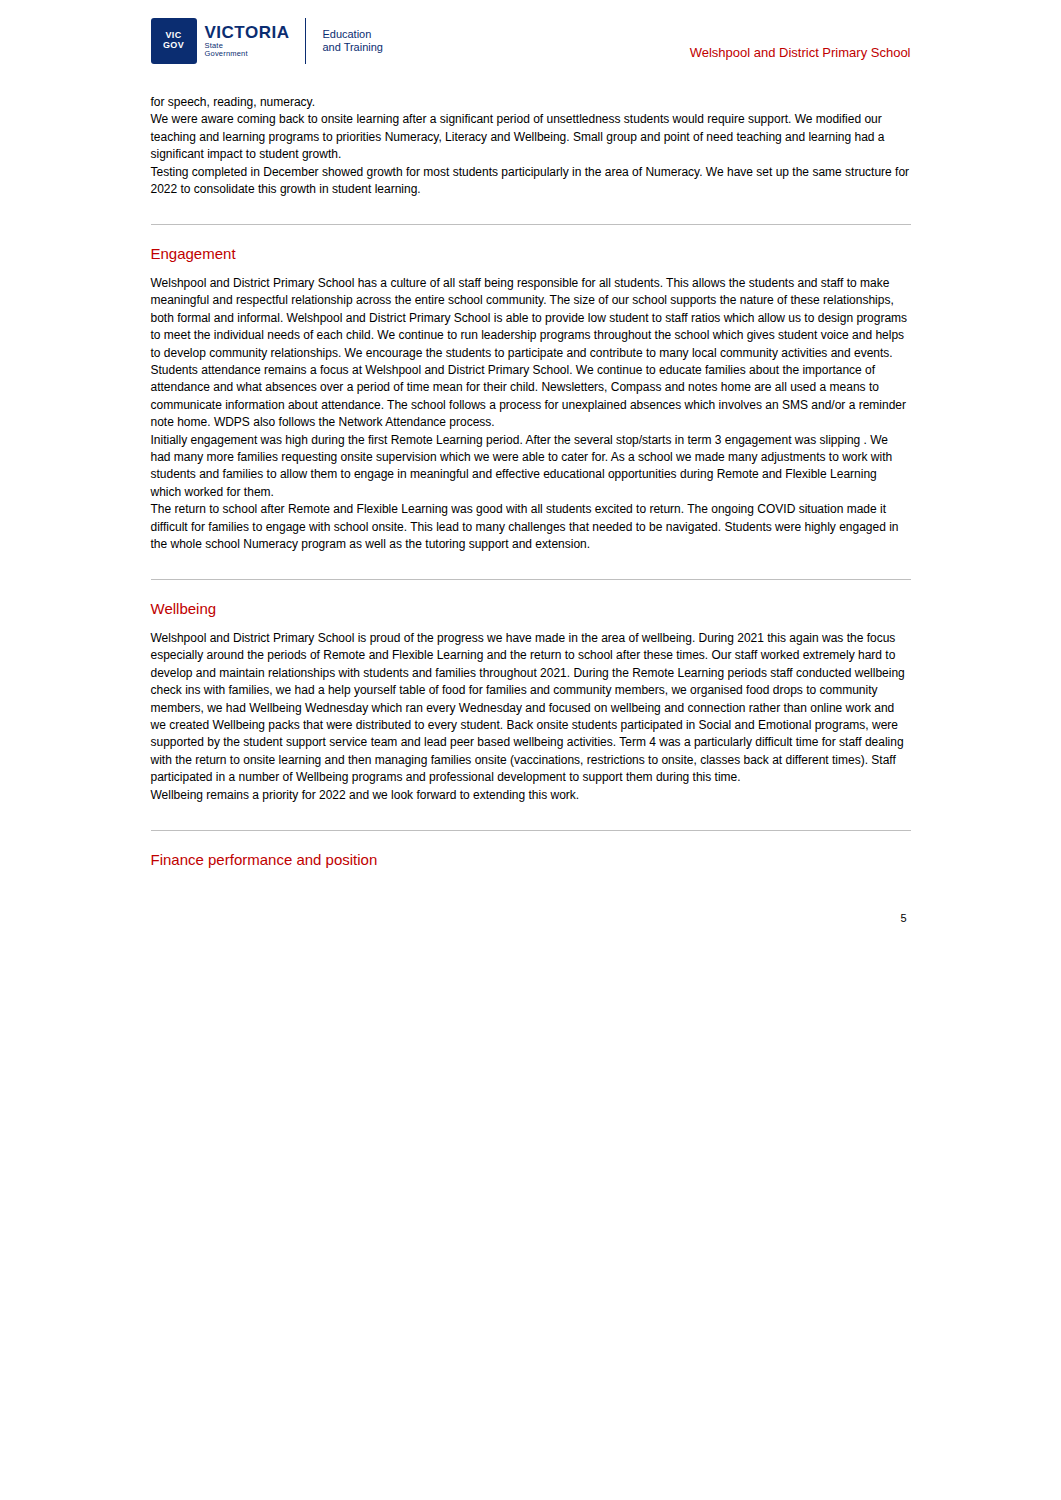VIC
GOV
VICTORIA
State
Government
Education
and Training
Welshpool and District Primary School
for speech, reading, numeracy.
We were aware coming back to onsite learning after a significant period of unsettledness students would require support. We modified our teaching and learning programs to priorities Numeracy, Literacy and Wellbeing. Small group and point of need teaching and learning had a significant impact to student growth.
Testing completed in December showed growth for most students participularly in the area of Numeracy. We have set up the same structure for 2022 to consolidate this growth in student learning.
Engagement
Welshpool and District Primary School has a culture of all staff being responsible for all students. This allows the students and staff to make meaningful and respectful relationship across the entire school community. The size of our school supports the nature of these relationships, both formal and informal. Welshpool and District Primary School is able to provide low student to staff ratios which allow us to design programs to meet the individual needs of each child. We continue to run leadership programs throughout the school which gives student voice and helps to develop community relationships. We encourage the students to participate and contribute to many local community activities and events.
Students attendance remains a focus at Welshpool and District Primary School. We continue to educate families about the importance of attendance and what absences over a period of time mean for their child. Newsletters, Compass and notes home are all used a means to communicate information about attendance. The school follows a process for unexplained absences which involves an SMS and/or a reminder note home. WDPS also follows the Network Attendance process.
Initially engagement was high during the first Remote Learning period. After the several stop/starts in term 3 engagement was slipping . We had many more families requesting onsite supervision which we were able to cater for. As a school we made many adjustments to work with students and families to allow them to engage in meaningful and effective educational opportunities during Remote and Flexible Learning which worked for them.
The return to school after Remote and Flexible Learning was good with all students excited to return. The ongoing COVID situation made it difficult for families to engage with school onsite. This lead to many challenges that needed to be navigated. Students were highly engaged in the whole school Numeracy program as well as the tutoring support and extension.
Wellbeing
Welshpool and District Primary School is proud of the progress we have made in the area of wellbeing. During 2021 this again was the focus especially around the periods of Remote and Flexible Learning and the return to school after these times. Our staff worked extremely hard to develop and maintain relationships with students and families throughout 2021. During the Remote Learning periods staff conducted wellbeing check ins with families, we had a help yourself table of food for families and community members, we organised food drops to community members, we had Wellbeing Wednesday which ran every Wednesday and focused on wellbeing and connection rather than online work and we created Wellbeing packs that were distributed to every student. Back onsite students participated in Social and Emotional programs, were supported by the student support service team and lead peer based wellbeing activities. Term 4 was a particularly difficult time for staff dealing with the return to onsite learning and then managing families onsite (vaccinations, restrictions to onsite, classes back at different times). Staff participated in a number of Wellbeing programs and professional development to support them during this time.
Wellbeing remains a priority for 2022 and we look forward to extending this work.
Finance performance and position
5